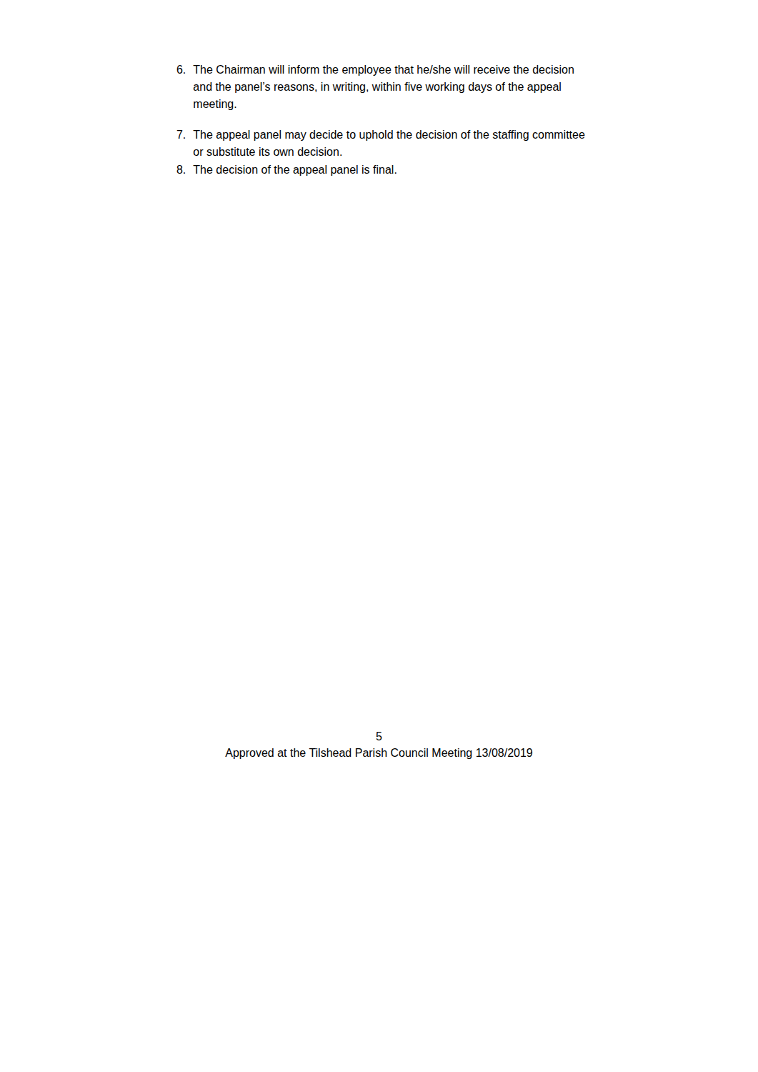The Chairman will inform the employee that he/she will receive the decision and the panel’s reasons, in writing, within five working days of the appeal meeting.
The appeal panel may decide to uphold the decision of the staffing committee or substitute its own decision.
The decision of the appeal panel is final.
5
Approved at the Tilshead Parish Council Meeting 13/08/2019